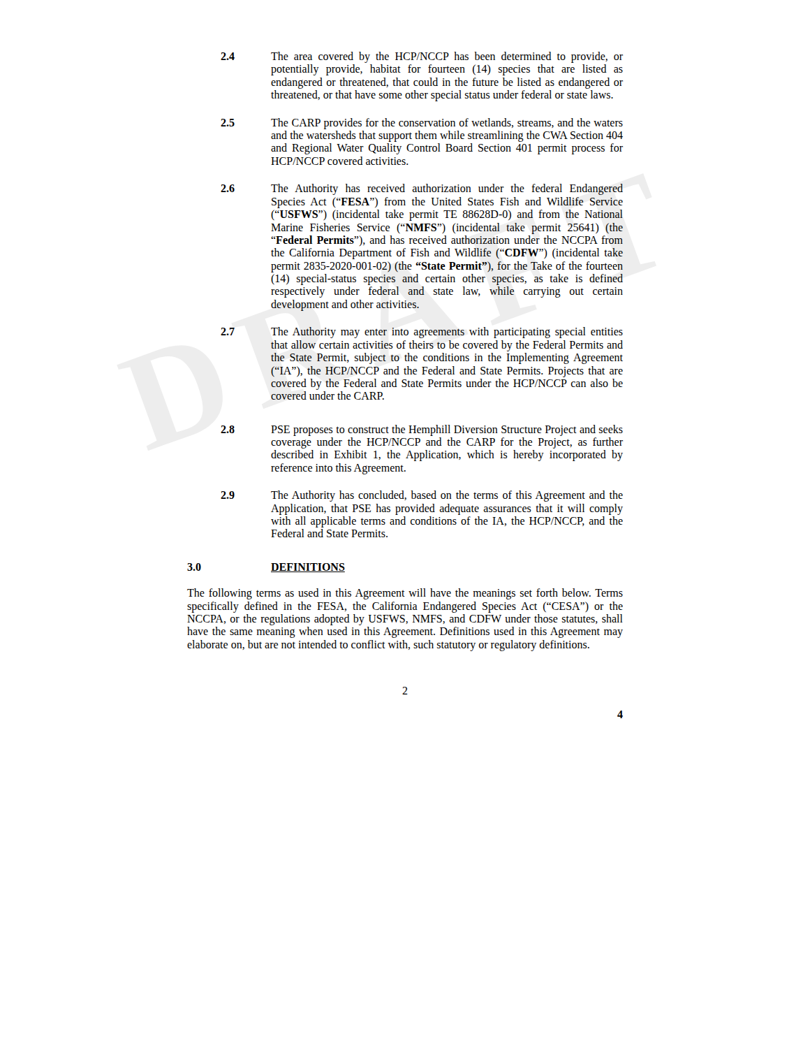DRAFT
2.4
The area covered by the HCP/NCCP has been determined to provide, or potentially provide, habitat for fourteen (14) species that are listed as endangered or threatened, that could in the future be listed as endangered or threatened, or that have some other special status under federal or state laws.
2.5
The CARP provides for the conservation of wetlands, streams, and the waters and the watersheds that support them while streamlining the CWA Section 404 and Regional Water Quality Control Board Section 401 permit process for HCP/NCCP covered activities.
2.6
The Authority has received authorization under the federal Endangered Species Act (“FESA”) from the United States Fish and Wildlife Service (“USFWS”) (incidental take permit TE 88628D-0) and from the National Marine Fisheries Service (“NMFS”) (incidental take permit 25641) (the “Federal Permits”), and has received authorization under the NCCPA from the California Department of Fish and Wildlife (“CDFW”) (incidental take permit 2835-2020-001-02) (the “State Permit”), for the Take of the fourteen (14) special-status species and certain other species, as take is defined respectively under federal and state law, while carrying out certain development and other activities.
2.7
The Authority may enter into agreements with participating special entities that allow certain activities of theirs to be covered by the Federal Permits and the State Permit, subject to the conditions in the Implementing Agreement (“IA”), the HCP/NCCP and the Federal and State Permits. Projects that are covered by the Federal and State Permits under the HCP/NCCP can also be covered under the CARP.
2.8
PSE proposes to construct the Hemphill Diversion Structure Project and seeks coverage under the HCP/NCCP and the CARP for the Project, as further described in Exhibit 1, the Application, which is hereby incorporated by reference into this Agreement.
2.9
The Authority has concluded, based on the terms of this Agreement and the Application, that PSE has provided adequate assurances that it will comply with all applicable terms and conditions of the IA, the HCP/NCCP, and the Federal and State Permits.
3.0
DEFINITIONS
The following terms as used in this Agreement will have the meanings set forth below. Terms specifically defined in the FESA, the California Endangered Species Act (“CESA”) or the NCCPA, or the regulations adopted by USFWS, NMFS, and CDFW under those statutes, shall have the same meaning when used in this Agreement. Definitions used in this Agreement may elaborate on, but are not intended to conflict with, such statutory or regulatory definitions.
2
4